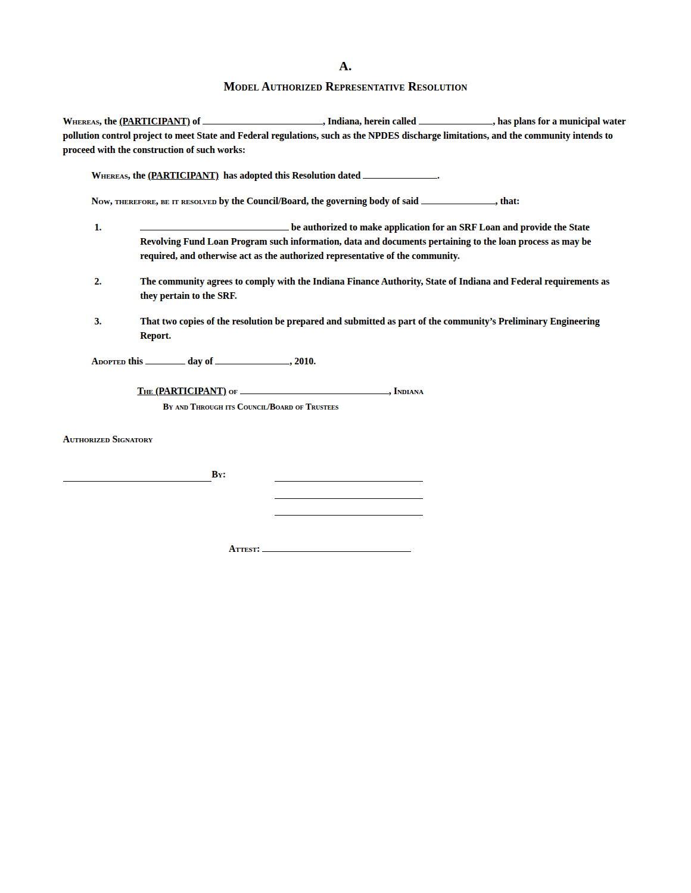A.
Model Authorized Representative Resolution
Whereas, the (PARTICIPANT) of , Indiana, herein called , has plans for a municipal water pollution control project to meet State and Federal regulations, such as the NPDES discharge limitations, and the community intends to proceed with the construction of such works:
Whereas, the (PARTICIPANT) has adopted this Resolution dated .
Now, therefore, be it resolved by the Council/Board, the governing body of said , that:
be authorized to make application for an SRF Loan and provide the State Revolving Fund Loan Program such information, data and documents pertaining to the loan process as may be required, and otherwise act as the authorized representative of the community.
The community agrees to comply with the Indiana Finance Authority, State of Indiana and Federal requirements as they pertain to the SRF.
That two copies of the resolution be prepared and submitted as part of the community’s Preliminary Engineering Report.
Adopted this day of , 2010.
The (PARTICIPANT) of , Indiana
By and Through its Council/Board of Trustees
Authorized Signatory
| | By: | |
Attest: